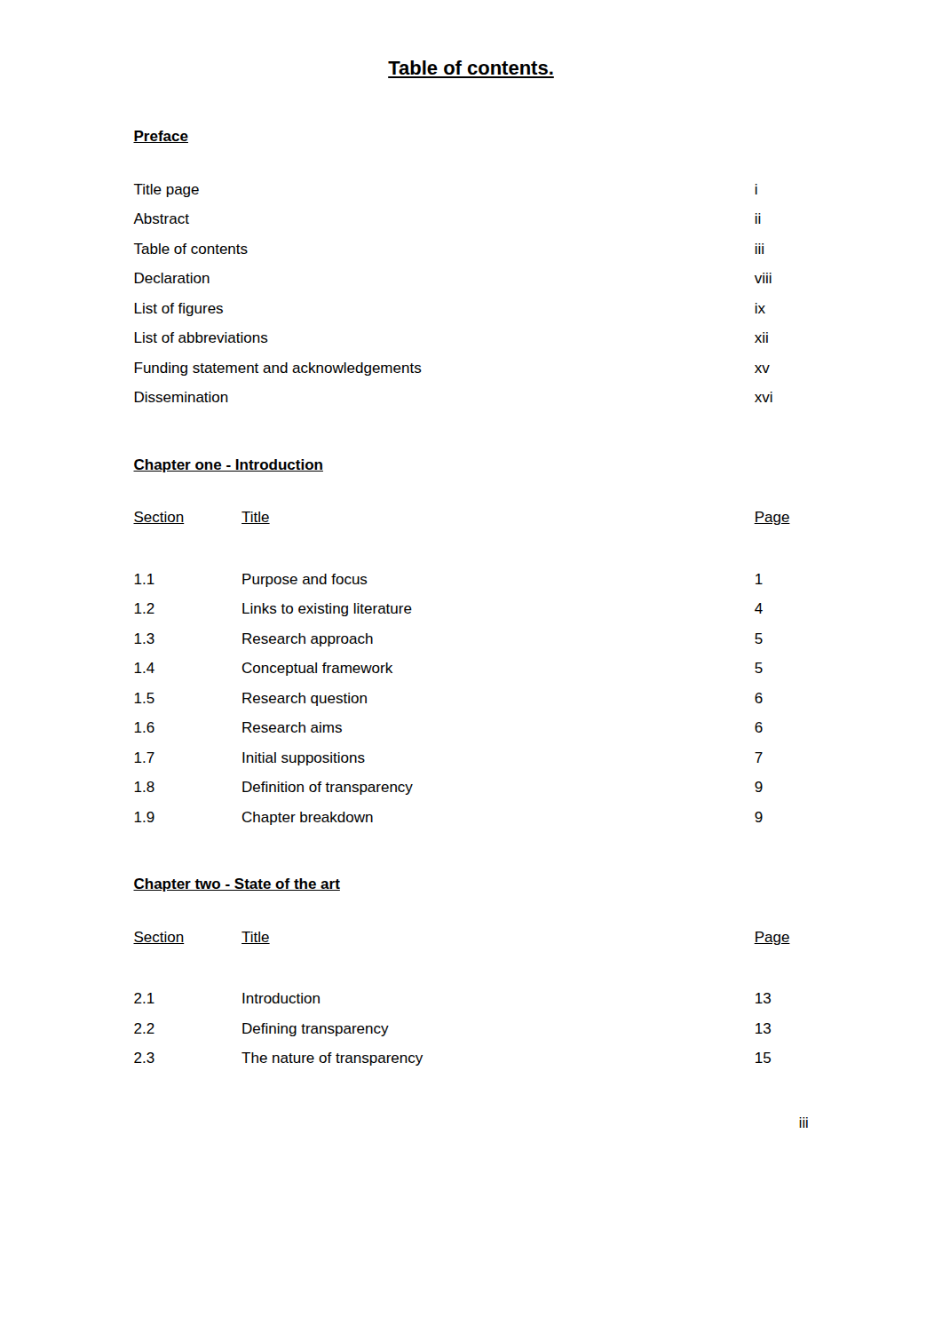Table of contents.
Preface
| Title page | i |
| Abstract | ii |
| Table of contents | iii |
| Declaration | viii |
| List of figures | ix |
| List of abbreviations | xii |
| Funding statement and acknowledgements | xv |
| Dissemination | xvi |
Chapter one - Introduction
| Section | Title | Page |
| 1.1 | Purpose and focus | 1 |
| 1.2 | Links to existing literature | 4 |
| 1.3 | Research approach | 5 |
| 1.4 | Conceptual framework | 5 |
| 1.5 | Research question | 6 |
| 1.6 | Research aims | 6 |
| 1.7 | Initial suppositions | 7 |
| 1.8 | Definition of transparency | 9 |
| 1.9 | Chapter breakdown | 9 |
Chapter two - State of the art
| Section | Title | Page |
| 2.1 | Introduction | 13 |
| 2.2 | Defining transparency | 13 |
| 2.3 | The nature of transparency | 15 |
iii